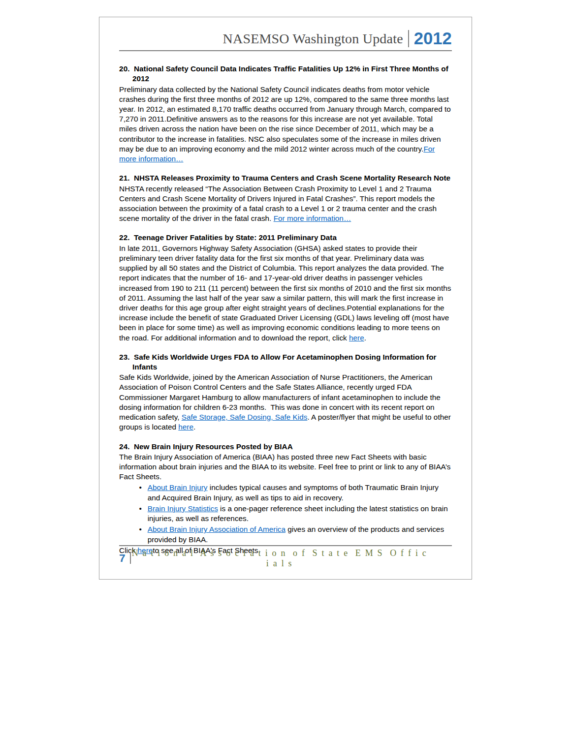NASEMSO Washington Update 2012
20. National Safety Council Data Indicates Traffic Fatalities Up 12% in First Three Months of 2012
Preliminary data collected by the National Safety Council indicates deaths from motor vehicle crashes during the first three months of 2012 are up 12%, compared to the same three months last year. In 2012, an estimated 8,170 traffic deaths occurred from January through March, compared to 7,270 in 2011.Definitive answers as to the reasons for this increase are not yet available. Total miles driven across the nation have been on the rise since December of 2011, which may be a contributor to the increase in fatalities. NSC also speculates some of the increase in miles driven may be due to an improving economy and the mild 2012 winter across much of the country.For more information…
21. NHSTA Releases Proximity to Trauma Centers and Crash Scene Mortality Research Note
NHSTA recently released “The Association Between Crash Proximity to Level 1 and 2 Trauma Centers and Crash Scene Mortality of Drivers Injured in Fatal Crashes”. This report models the association between the proximity of a fatal crash to a Level 1 or 2 trauma center and the crash scene mortality of the driver in the fatal crash. For more information…
22. Teenage Driver Fatalities by State: 2011 Preliminary Data
In late 2011, Governors Highway Safety Association (GHSA) asked states to provide their preliminary teen driver fatality data for the first six months of that year. Preliminary data was supplied by all 50 states and the District of Columbia. This report analyzes the data provided. The report indicates that the number of 16- and 17-year-old driver deaths in passenger vehicles increased from 190 to 211 (11 percent) between the first six months of 2010 and the first six months of 2011. Assuming the last half of the year saw a similar pattern, this will mark the first increase in driver deaths for this age group after eight straight years of declines.Potential explanations for the increase include the benefit of state Graduated Driver Licensing (GDL) laws leveling off (most have been in place for some time) as well as improving economic conditions leading to more teens on the road. For additional information and to download the report, click here.
23. Safe Kids Worldwide Urges FDA to Allow For Acetaminophen Dosing Information for Infants
Safe Kids Worldwide, joined by the American Association of Nurse Practitioners, the American Association of Poison Control Centers and the Safe States Alliance, recently urged FDA Commissioner Margaret Hamburg to allow manufacturers of infant acetaminophen to include the dosing information for children 6-23 months. This was done in concert with its recent report on medication safety, Safe Storage, Safe Dosing, Safe Kids. A poster/flyer that might be useful to other groups is located here.
24. New Brain Injury Resources Posted by BIAA
The Brain Injury Association of America (BIAA) has posted three new Fact Sheets with basic information about brain injuries and the BIAA to its website. Feel free to print or link to any of BIAA’s Fact Sheets.
About Brain Injury includes typical causes and symptoms of both Traumatic Brain Injury and Acquired Brain Injury, as well as tips to aid in recovery.
Brain Injury Statistics is a one-pager reference sheet including the latest statistics on brain injuries, as well as references.
About Brain Injury Association of America gives an overview of the products and services provided by BIAA.
Click hereto see all of BIAA's Fact Sheets.
7 N a t i o n a l A s s o c i a t i o n o f S t a t e E M S O f f i c i a l s